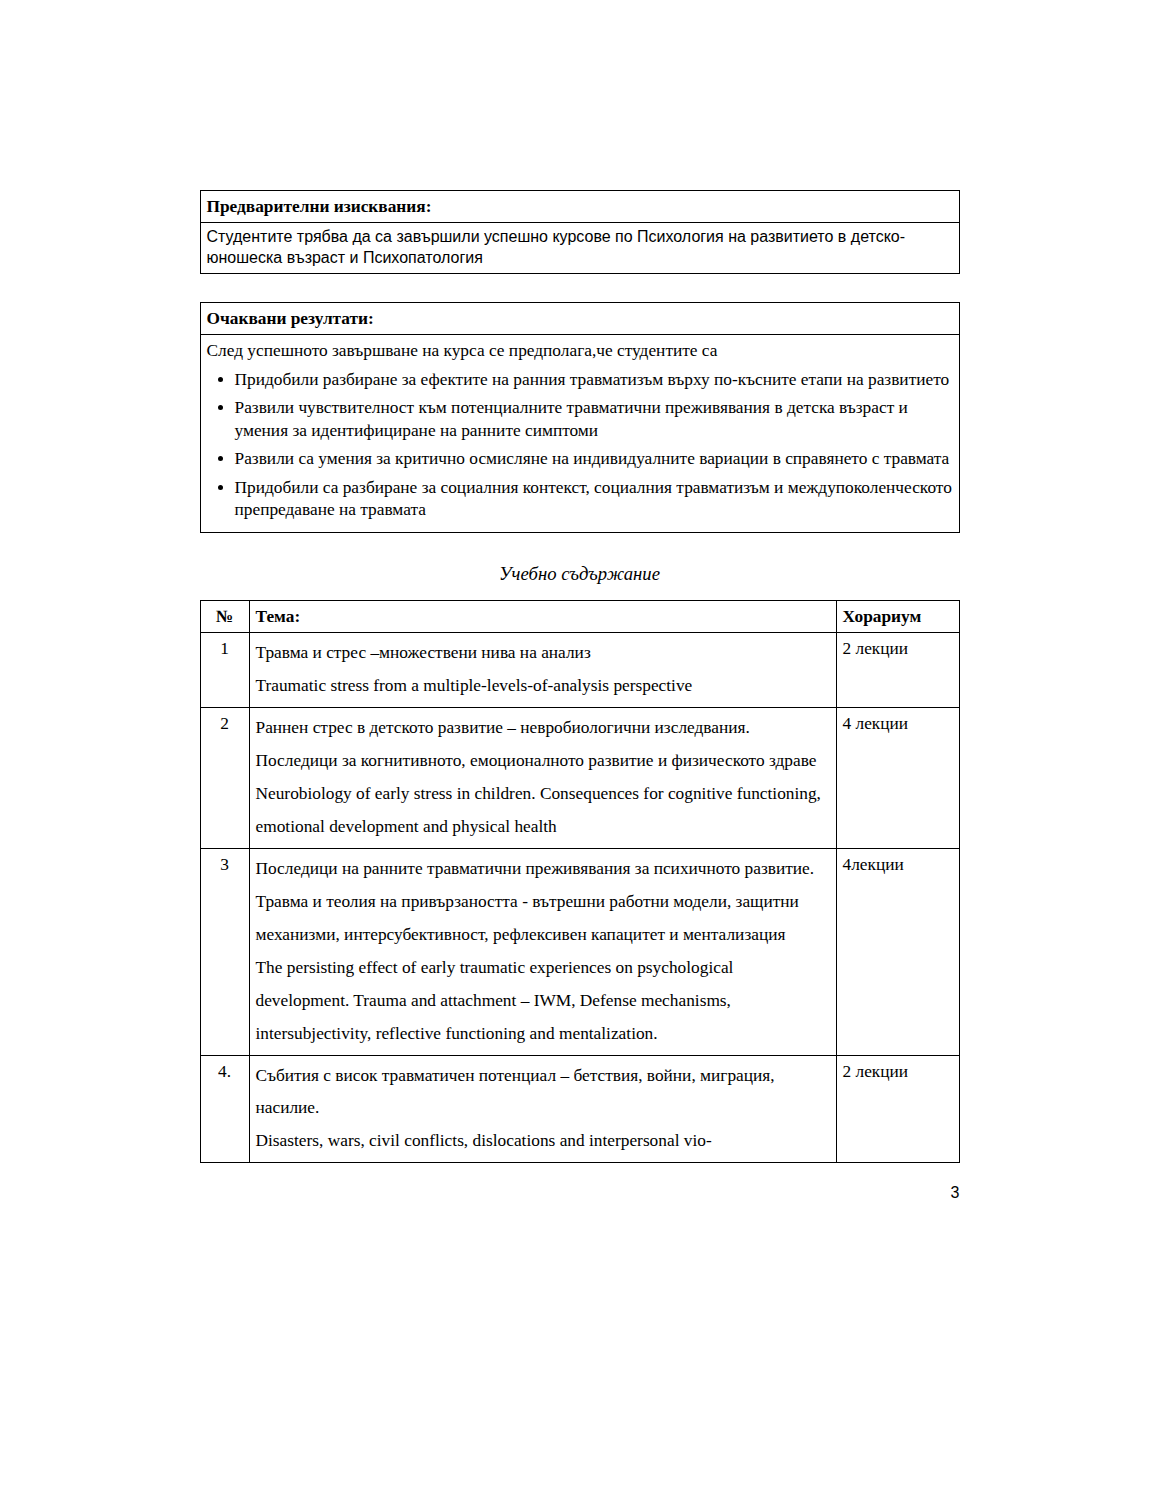| Предварителни изисквания: |
| Студентите трябва да са завършили успешно курсове по Психология на развитието в детско-юношеска възраст и Психопатология |
| Очаквани резултати: |
| След успешното завършване на курса се предполага,че студентите са Придобили разбиране за ефектите на ранния травматизъм върху по-късните етапи на развитието Развили чувствителност към потенциалните травматични преживявания в детска възраст и умения за идентифициране на ранните симптоми Развили са умения за критично осмисляне на индивидуалните вариации в справянето с травмата Придобили са разбиране за социалния контекст, социалния травматизъм и междупоколенческото препредаване на травмата |
Учебно съдържание
| № | Тема: | Хорариум |
| --- | --- | --- |
| 1 | Травма и стрес –множествени нива на анализ Traumatic stress from a multiple-levels-of-analysis perspective | 2 лекции |
| 2 | Раннен стрес в детското развитие – невробиологични изследвания. Последици за когнитивното, емоционалното развитие и физическото здраве Neurobiology of early stress in children. Consequences for cognitive functioning, emotional development and physical health | 4 лекции |
| 3 | Последици на ранните травматични преживявания за психичното развитие. Травма и теолия на привързаността - вътрешни работни модели, защитни механизми, интерсубективност, рефлексивен капацитет и ментализация The persisting effect of early traumatic experiences on psychological development. Trauma and attachment – IWM, Defense mechanisms, intersubjectivity, reflective functioning and mentalization. | 4лекции |
| 4. | Събития с висок травматичен потенциал – бетствия, войни, миграция, насилие. Disasters, wars, civil conflicts, dislocations and interpersonal vio- | 2 лекции |
3